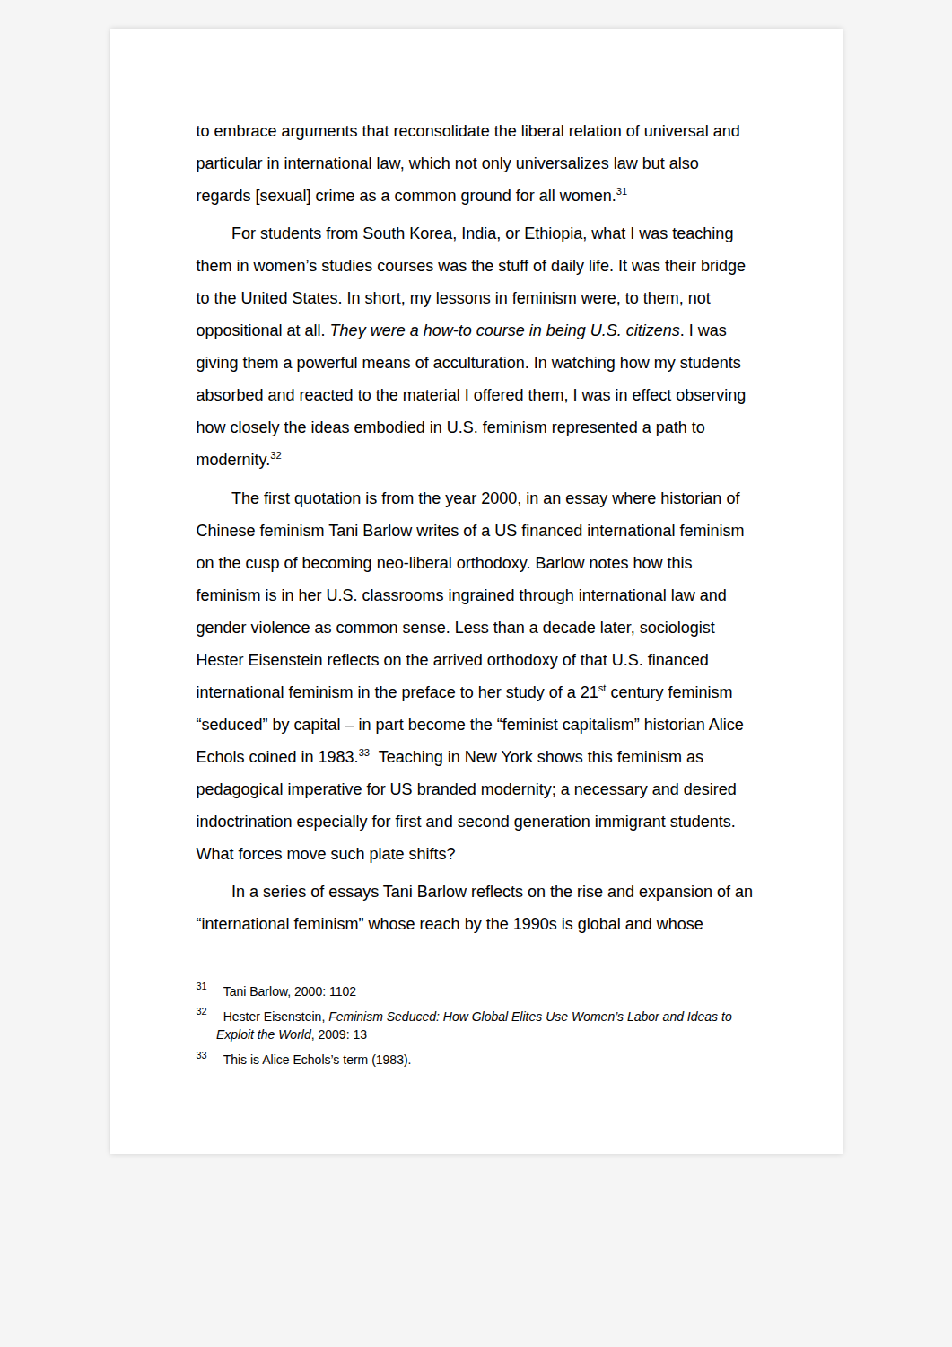to embrace arguments that reconsolidate the liberal relation of universal and particular in international law, which not only universalizes law but also regards [sexual] crime as a common ground for all women.31
For students from South Korea, India, or Ethiopia, what I was teaching them in women’s studies courses was the stuff of daily life. It was their bridge to the United States. In short, my lessons in feminism were, to them, not oppositional at all. They were a how-to course in being U.S. citizens. I was giving them a powerful means of acculturation. In watching how my students absorbed and reacted to the material I offered them, I was in effect observing how closely the ideas embodied in U.S. feminism represented a path to modernity.32
The first quotation is from the year 2000, in an essay where historian of Chinese feminism Tani Barlow writes of a US financed international feminism on the cusp of becoming neo-liberal orthodoxy. Barlow notes how this feminism is in her U.S. classrooms ingrained through international law and gender violence as common sense. Less than a decade later, sociologist Hester Eisenstein reflects on the arrived orthodoxy of that U.S. financed international feminism in the preface to her study of a 21st century feminism “seduced” by capital – in part become the “feminist capitalism” historian Alice Echols coined in 1983.33 Teaching in New York shows this feminism as pedagogical imperative for US branded modernity; a necessary and desired indoctrination especially for first and second generation immigrant students. What forces move such plate shifts?
In a series of essays Tani Barlow reflects on the rise and expansion of an “international feminism” whose reach by the 1990s is global and whose
31 Tani Barlow, 2000: 1102
32 Hester Eisenstein, Feminism Seduced: How Global Elites Use Women’s Labor and Ideas to Exploit the World, 2009: 13
33 This is Alice Echols’s term (1983).